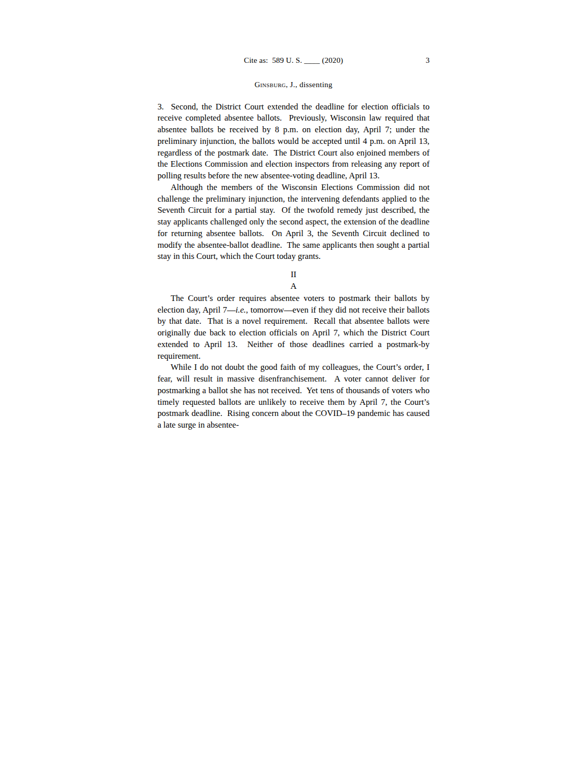Cite as: 589 U. S. ____ (2020) 3
Ginsburg, J., dissenting
3. Second, the District Court extended the deadline for election officials to receive completed absentee ballots. Previously, Wisconsin law required that absentee ballots be received by 8 p.m. on election day, April 7; under the preliminary injunction, the ballots would be accepted until 4 p.m. on April 13, regardless of the postmark date. The District Court also enjoined members of the Elections Commission and election inspectors from releasing any report of polling results before the new absentee-voting deadline, April 13.
Although the members of the Wisconsin Elections Commission did not challenge the preliminary injunction, the intervening defendants applied to the Seventh Circuit for a partial stay. Of the twofold remedy just described, the stay applicants challenged only the second aspect, the extension of the deadline for returning absentee ballots. On April 3, the Seventh Circuit declined to modify the absentee-ballot deadline. The same applicants then sought a partial stay in this Court, which the Court today grants.
II
A
The Court’s order requires absentee voters to postmark their ballots by election day, April 7—i.e., tomorrow—even if they did not receive their ballots by that date. That is a novel requirement. Recall that absentee ballots were originally due back to election officials on April 7, which the District Court extended to April 13. Neither of those deadlines carried a postmark-by requirement.
While I do not doubt the good faith of my colleagues, the Court’s order, I fear, will result in massive disenfranchisement. A voter cannot deliver for postmarking a ballot she has not received. Yet tens of thousands of voters who timely requested ballots are unlikely to receive them by April 7, the Court’s postmark deadline. Rising concern about the COVID–19 pandemic has caused a late surge in absentee-